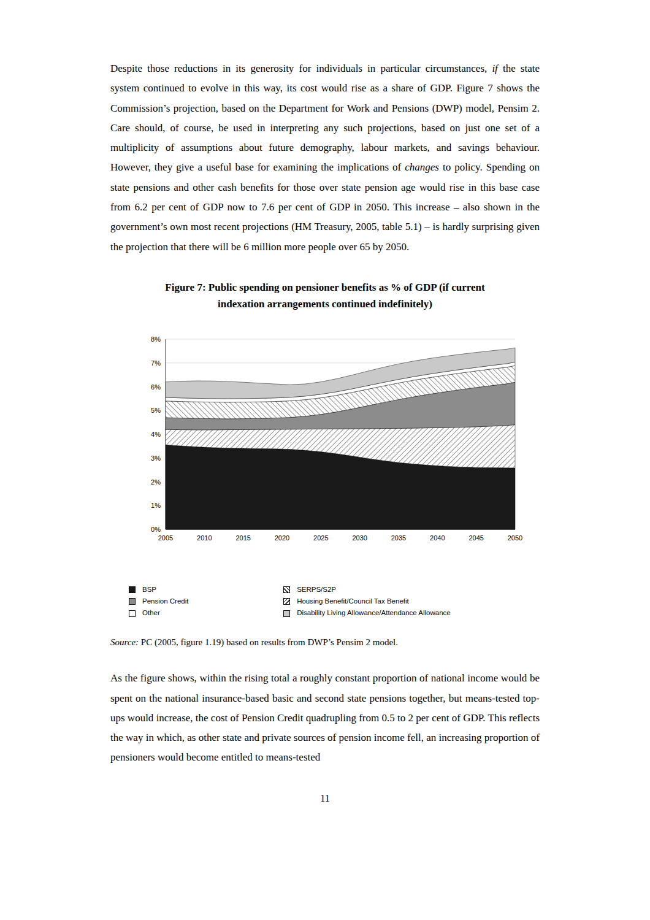Despite those reductions in its generosity for individuals in particular circumstances, if the state system continued to evolve in this way, its cost would rise as a share of GDP. Figure 7 shows the Commission’s projection, based on the Department for Work and Pensions (DWP) model, Pensim 2. Care should, of course, be used in interpreting any such projections, based on just one set of a multiplicity of assumptions about future demography, labour markets, and savings behaviour. However, they give a useful base for examining the implications of changes to policy. Spending on state pensions and other cash benefits for those over state pension age would rise in this base case from 6.2 per cent of GDP now to 7.6 per cent of GDP in 2050. This increase – also shown in the government’s own most recent projections (HM Treasury, 2005, table 5.1) – is hardly surprising given the projection that there will be 6 million more people over 65 by 2050.
Figure 7: Public spending on pensioner benefits as % of GDP (if current
indexation arrangements continued indefinitely)
0% 1% 2% 3% 4% 5% 6% 7% 8% 2005 2010 2015 2020 2025 2030 2035 2040 2045 2050
| | BSP | | SERPS/S2P |
| | Pension Credit | | Housing Benefit/Council Tax Benefit |
| | Other | | Disability Living Allowance/Attendance Allowance |
Source: PC (2005, figure 1.19) based on results from DWP’s Pensim 2 model.
As the figure shows, within the rising total a roughly constant proportion of national income would be spent on the national insurance-based basic and second state pensions together, but means-tested top-ups would increase, the cost of Pension Credit quadrupling from 0.5 to 2 per cent of GDP. This reflects the way in which, as other state and private sources of pension income fell, an increasing proportion of pensioners would become entitled to means-tested
11